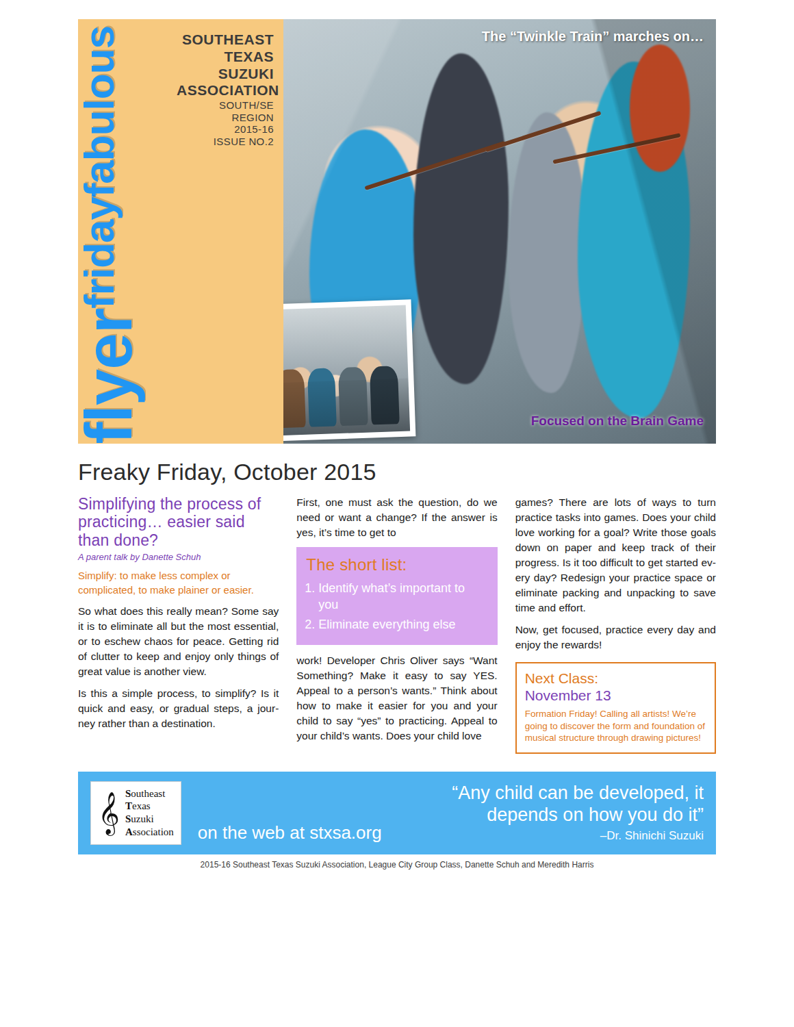fabulous friday flyer
SOUTHEAST
TEXAS
SUZUKI
ASSOCIATION
SOUTH/SE
REGION
2015-16
ISSUE NO.2
The “Twinkle Train” marches on…
Focused on the Brain Game
Freaky Friday, October 2015
Simplifying the process of practicing… easier said than done?
A parent talk by Danette Schuh
Simplify: to make less complex or complicated, to make plainer or easier.
So what does this really mean? Some say it is to eliminate all but the most essential, or to eschew chaos for peace. Getting rid of clutter to keep and enjoy only things of great value is another view.
Is this a simple process, to simplify? Is it quick and easy, or gradual steps, a journey rather than a destination.
First, one must ask the question, do we need or want a change? If the answer is yes, it’s time to get to
The short list:
Identify what’s important to you
Eliminate everything else
work! Developer Chris Oliver says “Want Something? Make it easy to say YES. Appeal to a person’s wants.” Think about how to make it easier for you and your child to say “yes” to practicing. Appeal to your child’s wants. Does your child love
games? There are lots of ways to turn practice tasks into games. Does your child love working for a goal? Write those goals down on paper and keep track of their progress. Is it too difficult to get started every day? Redesign your practice space or eliminate packing and unpacking to save time and effort.
Now, get focused, practice every day and enjoy the rewards!
Next Class:
November 13
Formation Friday! Calling all artists! We’re going to discover the form and foundation of musical structure through drawing pictures!
𝄞
Southeast Texas Suzuki Association
on the web at stxsa.org
“Any child can be developed, it depends on how you do it”
–Dr. Shinichi Suzuki
2015-16 Southeast Texas Suzuki Association, League City Group Class, Danette Schuh and Meredith Harris